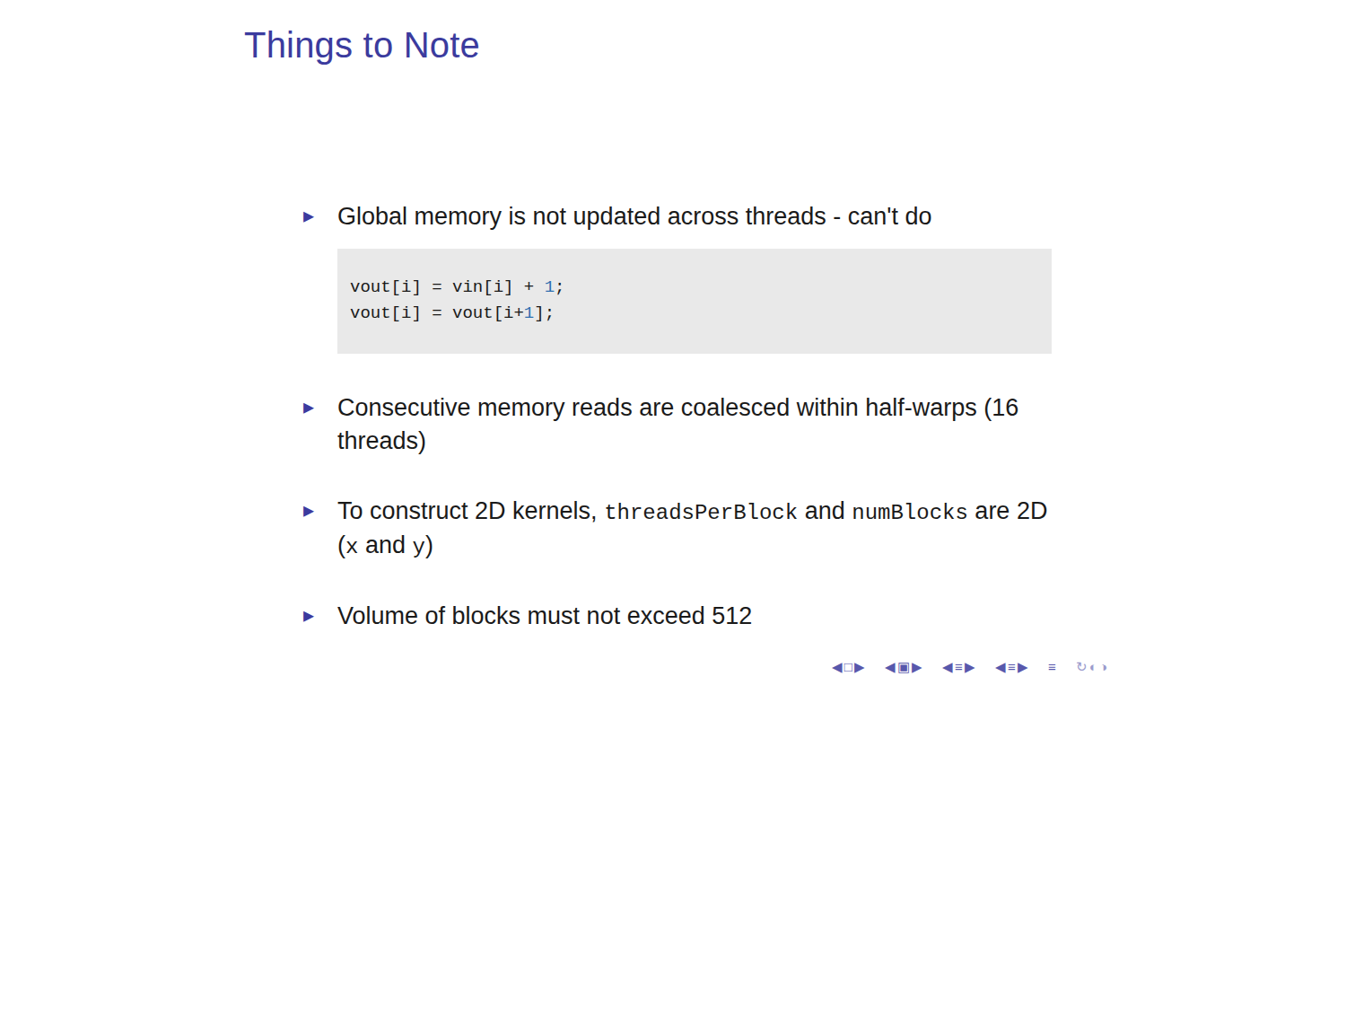Things to Note
Global memory is not updated across threads - can't do
vout[i] = vin[i] + 1;
vout[i] = vout[i+1];
Consecutive memory reads are coalesced within half-warps (16 threads)
To construct 2D kernels, threadsPerBlock and numBlocks are 2D (x and y)
Volume of blocks must not exceed 512
◀□▶ ◀▣▶ ◀≡▶ ◀≡▶ ≡ ↻◐◑